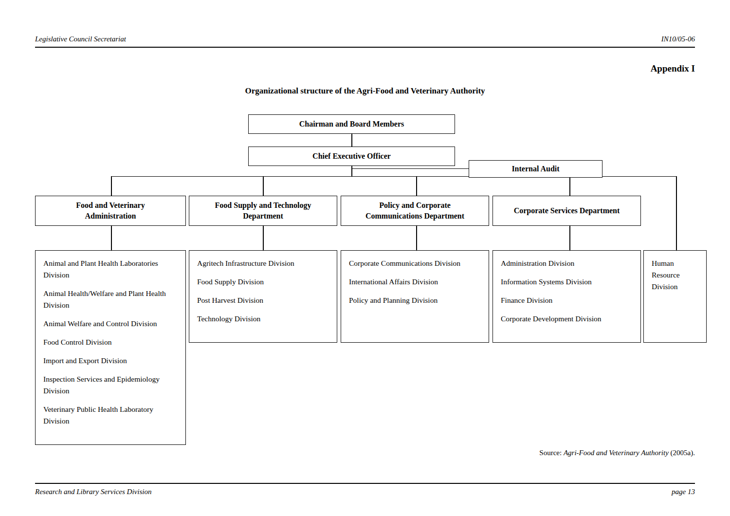Legislative Council Secretariat
IN10/05-06
Appendix I
Organizational structure of the Agri-Food and Veterinary Authority
Chairman and Board Members
Chief Executive Officer
Internal Audit
Food and Veterinary
Administration
Food Supply and Technology
Department
Policy and Corporate
Communications Department
Corporate Services Department
Animal and Plant Health Laboratories Division
Animal Health/Welfare and Plant Health Division
Animal Welfare and Control Division
Food Control Division
Import and Export Division
Inspection Services and Epidemiology Division
Veterinary Public Health Laboratory Division
Agritech Infrastructure Division
Food Supply Division
Post Harvest Division
Technology Division
Corporate Communications Division
International Affairs Division
Policy and Planning Division
Administration Division
Information Systems Division
Finance Division
Corporate Development Division
Human Resource Division
Source: Agri-Food and Veterinary Authority (2005a).
Research and Library Services Division
page 13